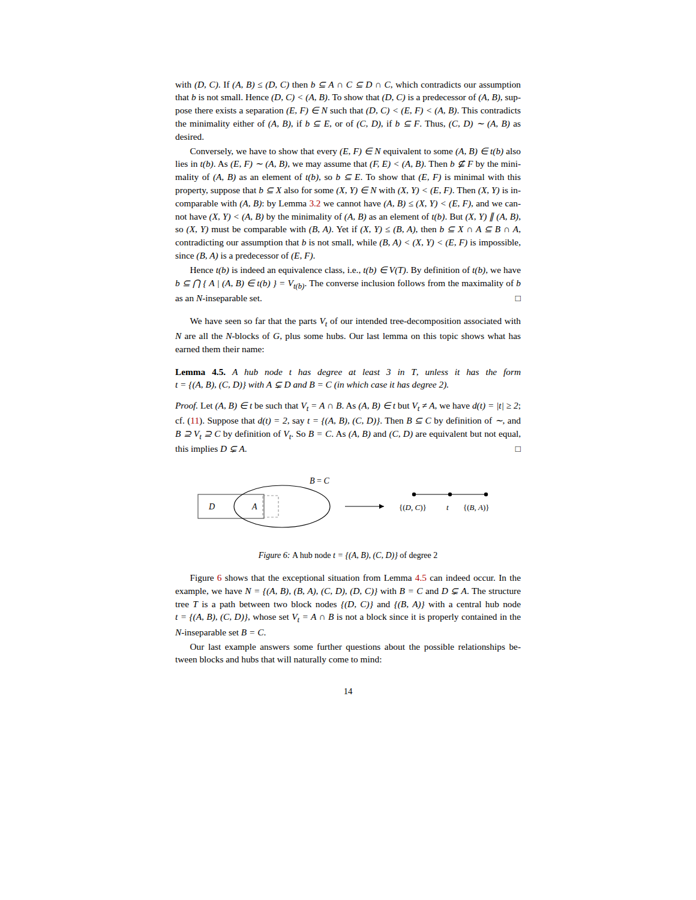with (D, C). If (A, B) ≤ (D, C) then b ⊆ A ∩ C ⊆ D ∩ C, which contradicts our assumption that b is not small. Hence (D, C) < (A, B). To show that (D, C) is a predecessor of (A, B), suppose there exists a separation (E, F) ∈ N such that (D, C) < (E, F) < (A, B). This contradicts the minimality either of (A, B), if b ⊆ E, or of (C, D), if b ⊆ F. Thus, (C, D) ∼ (A, B) as desired.
Conversely, we have to show that every (E, F) ∈ N equivalent to some (A, B) ∈ t(b) also lies in t(b). As (E, F) ∼ (A, B), we may assume that (F, E) < (A, B). Then b ⊈ F by the minimality of (A, B) as an element of t(b), so b ⊆ E. To show that (E, F) is minimal with this property, suppose that b ⊆ X also for some (X, Y) ∈ N with (X, Y) < (E, F). Then (X, Y) is incomparable with (A, B): by Lemma 3.2 we cannot have (A, B) ≤ (X, Y) < (E, F), and we cannot have (X, Y) < (A, B) by the minimality of (A, B) as an element of t(b). But (X, Y) ∥ (A, B), so (X, Y) must be comparable with (B, A). Yet if (X, Y) ≤ (B, A), then b ⊆ X ∩ A ⊆ B ∩ A, contradicting our assumption that b is not small, while (B, A) < (X, Y) < (E, F) is impossible, since (B, A) is a predecessor of (E, F).
Hence t(b) is indeed an equivalence class, i.e., t(b) ∈ V(T). By definition of t(b), we have b ⊆ ⋂ { A | (A, B) ∈ t(b) } = Vt(b). The converse inclusion follows from the maximality of b as an N-inseparable set. □
We have seen so far that the parts Vt of our intended tree-decomposition associated with N are all the N-blocks of G, plus some hubs. Our last lemma on this topic shows what has earned them their name:
Lemma 4.5. A hub node t has degree at least 3 in T, unless it has the form t = {(A, B), (C, D)} with A ⊊ D and B = C (in which case it has degree 2).
Proof. Let (A, B) ∈ t be such that Vt = A ∩ B. As (A, B) ∈ t but Vt ≠ A, we have d(t) = |t| ≥ 2; cf. (11). Suppose that d(t) = 2, say t = {(A, B), (C, D)}. Then B ⊆ C by definition of ∼, and B ⊇ Vt ⊇ C by definition of Vt. So B = C. As (A, B) and (C, D) are equivalent but not equal, this implies D ⊊ A. □
D A B = C {(D, C)} t {(B, A)}
Figure 6: A hub node t = {(A, B), (C, D)} of degree 2
Figure 6 shows that the exceptional situation from Lemma 4.5 can indeed occur. In the example, we have N = {(A, B), (B, A), (C, D), (D, C)} with B = C and D ⊊ A. The structure tree T is a path between two block nodes {(D, C)} and {(B, A)} with a central hub node t = {(A, B), (C, D)}, whose set Vt = A ∩ B is not a block since it is properly contained in the N-inseparable set B = C.
Our last example answers some further questions about the possible relationships between blocks and hubs that will naturally come to mind:
14